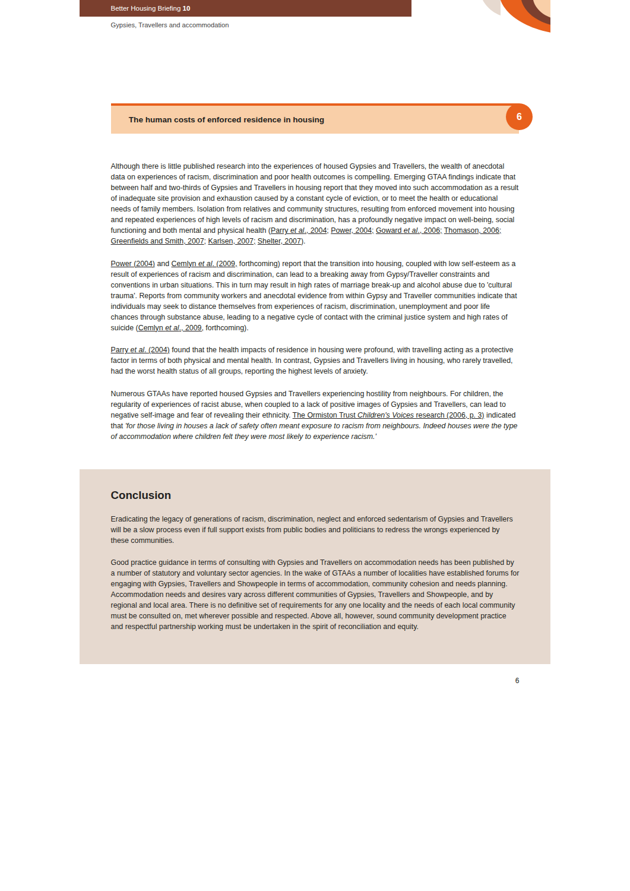Better Housing Briefing 10
Gypsies, Travellers and accommodation
The human costs of enforced residence in housing
6
Although there is little published research into the experiences of housed Gypsies and Travellers, the wealth of anecdotal data on experiences of racism, discrimination and poor health outcomes is compelling. Emerging GTAA findings indicate that between half and two-thirds of Gypsies and Travellers in housing report that they moved into such accommodation as a result of inadequate site provision and exhaustion caused by a constant cycle of eviction, or to meet the health or educational needs of family members. Isolation from relatives and community structures, resulting from enforced movement into housing and repeated experiences of high levels of racism and discrimination, has a profoundly negative impact on well-being, social functioning and both mental and physical health (Parry et al., 2004; Power, 2004; Goward et al., 2006; Thomason, 2006; Greenfields and Smith, 2007; Karlsen, 2007; Shelter, 2007).
Power (2004) and Cemlyn et al. (2009, forthcoming) report that the transition into housing, coupled with low self-esteem as a result of experiences of racism and discrimination, can lead to a breaking away from Gypsy/Traveller constraints and conventions in urban situations. This in turn may result in high rates of marriage break-up and alcohol abuse due to 'cultural trauma'. Reports from community workers and anecdotal evidence from within Gypsy and Traveller communities indicate that individuals may seek to distance themselves from experiences of racism, discrimination, unemployment and poor life chances through substance abuse, leading to a negative cycle of contact with the criminal justice system and high rates of suicide (Cemlyn et al., 2009, forthcoming).
Parry et al. (2004) found that the health impacts of residence in housing were profound, with travelling acting as a protective factor in terms of both physical and mental health. In contrast, Gypsies and Travellers living in housing, who rarely travelled, had the worst health status of all groups, reporting the highest levels of anxiety.
Numerous GTAAs have reported housed Gypsies and Travellers experiencing hostility from neighbours. For children, the regularity of experiences of racist abuse, when coupled to a lack of positive images of Gypsies and Travellers, can lead to negative self-image and fear of revealing their ethnicity. The Ormiston Trust Children's Voices research (2006, p. 3) indicated that 'for those living in houses a lack of safety often meant exposure to racism from neighbours. Indeed houses were the type of accommodation where children felt they were most likely to experience racism.'
Conclusion
Eradicating the legacy of generations of racism, discrimination, neglect and enforced sedentarism of Gypsies and Travellers will be a slow process even if full support exists from public bodies and politicians to redress the wrongs experienced by these communities.
Good practice guidance in terms of consulting with Gypsies and Travellers on accommodation needs has been published by a number of statutory and voluntary sector agencies. In the wake of GTAAs a number of localities have established forums for engaging with Gypsies, Travellers and Showpeople in terms of accommodation, community cohesion and needs planning. Accommodation needs and desires vary across different communities of Gypsies, Travellers and Showpeople, and by regional and local area. There is no definitive set of requirements for any one locality and the needs of each local community must be consulted on, met wherever possible and respected. Above all, however, sound community development practice and respectful partnership working must be undertaken in the spirit of reconciliation and equity.
6